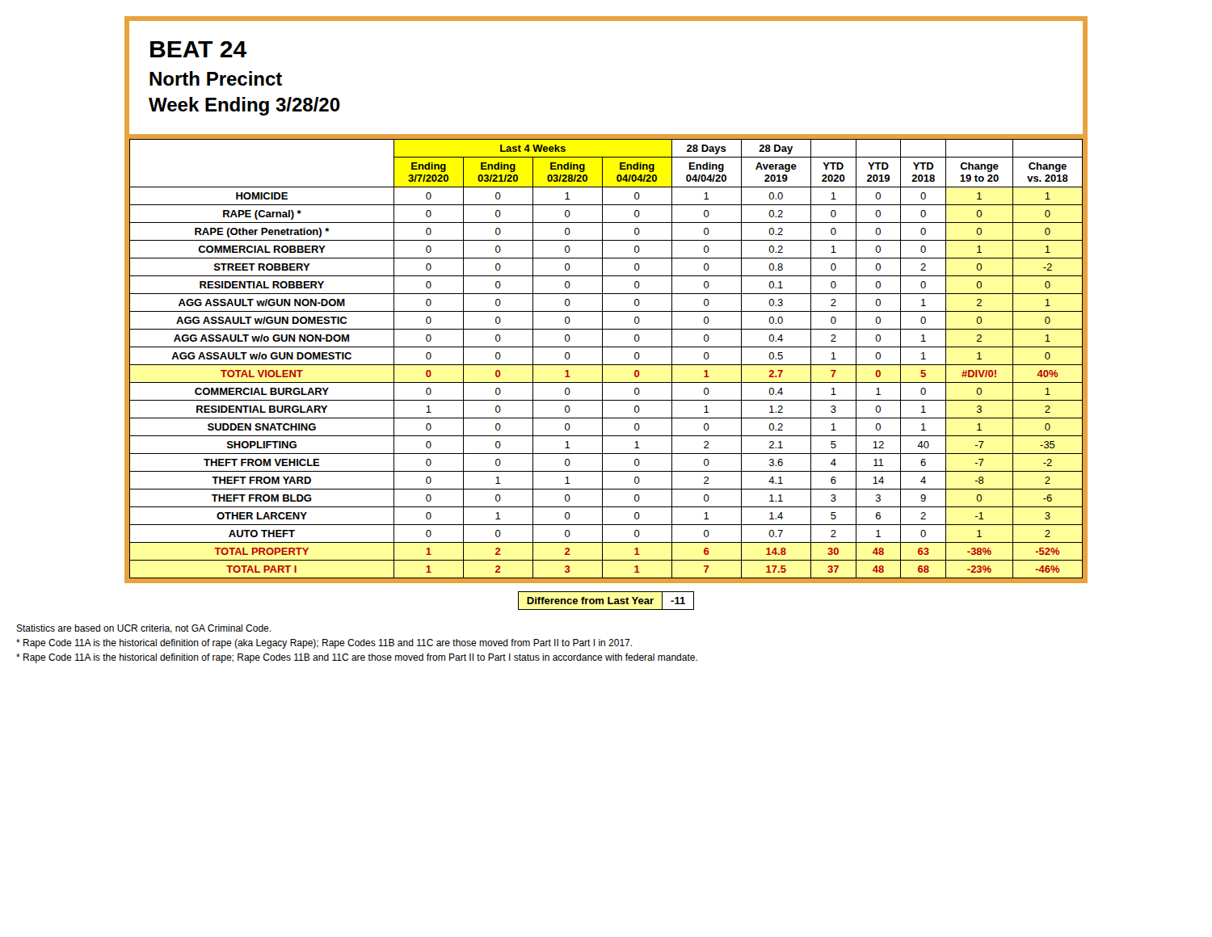BEAT 24
North Precinct
Week Ending 3/28/20
| | Last 4 Weeks | 28 Days | 28 Day | | | | | |
| --- | --- | --- | --- | --- | --- | --- | --- | --- |
| Ending 3/7/2020 | Ending 03/21/20 | Ending 03/28/20 | Ending 04/04/20 | Ending 04/04/20 | Average 2019 | YTD 2020 | YTD 2019 | YTD 2018 | Change 19 to 20 | Change vs. 2018 |
| HOMICIDE | 0 | 0 | 1 | 0 | 1 | 0.0 | 1 | 0 | 0 | 1 | 1 |
| RAPE (Carnal) * | 0 | 0 | 0 | 0 | 0 | 0.2 | 0 | 0 | 0 | 0 | 0 |
| RAPE (Other Penetration) * | 0 | 0 | 0 | 0 | 0 | 0.2 | 0 | 0 | 0 | 0 | 0 |
| COMMERCIAL ROBBERY | 0 | 0 | 0 | 0 | 0 | 0.2 | 1 | 0 | 0 | 1 | 1 |
| STREET ROBBERY | 0 | 0 | 0 | 0 | 0 | 0.8 | 0 | 0 | 2 | 0 | -2 |
| RESIDENTIAL ROBBERY | 0 | 0 | 0 | 0 | 0 | 0.1 | 0 | 0 | 0 | 0 | 0 |
| AGG ASSAULT w/GUN NON-DOM | 0 | 0 | 0 | 0 | 0 | 0.3 | 2 | 0 | 1 | 2 | 1 |
| AGG ASSAULT w/GUN DOMESTIC | 0 | 0 | 0 | 0 | 0 | 0.0 | 0 | 0 | 0 | 0 | 0 |
| AGG ASSAULT w/o GUN NON-DOM | 0 | 0 | 0 | 0 | 0 | 0.4 | 2 | 0 | 1 | 2 | 1 |
| AGG ASSAULT w/o GUN DOMESTIC | 0 | 0 | 0 | 0 | 0 | 0.5 | 1 | 0 | 1 | 1 | 0 |
| TOTAL VIOLENT | 0 | 0 | 1 | 0 | 1 | 2.7 | 7 | 0 | 5 | #DIV/0! | 40% |
| COMMERCIAL BURGLARY | 0 | 0 | 0 | 0 | 0 | 0.4 | 1 | 1 | 0 | 0 | 1 |
| RESIDENTIAL BURGLARY | 1 | 0 | 0 | 0 | 1 | 1.2 | 3 | 0 | 1 | 3 | 2 |
| SUDDEN SNATCHING | 0 | 0 | 0 | 0 | 0 | 0.2 | 1 | 0 | 1 | 1 | 0 |
| SHOPLIFTING | 0 | 0 | 1 | 1 | 2 | 2.1 | 5 | 12 | 40 | -7 | -35 |
| THEFT FROM VEHICLE | 0 | 0 | 0 | 0 | 0 | 3.6 | 4 | 11 | 6 | -7 | -2 |
| THEFT FROM YARD | 0 | 1 | 1 | 0 | 2 | 4.1 | 6 | 14 | 4 | -8 | 2 |
| THEFT FROM BLDG | 0 | 0 | 0 | 0 | 0 | 1.1 | 3 | 3 | 9 | 0 | -6 |
| OTHER LARCENY | 0 | 1 | 0 | 0 | 1 | 1.4 | 5 | 6 | 2 | -1 | 3 |
| AUTO THEFT | 0 | 0 | 0 | 0 | 0 | 0.7 | 2 | 1 | 0 | 1 | 2 |
| TOTAL PROPERTY | 1 | 2 | 2 | 1 | 6 | 14.8 | 30 | 48 | 63 | -38% | -52% |
| TOTAL PART I | 1 | 2 | 3 | 1 | 7 | 17.5 | 37 | 48 | 68 | -23% | -46% |
| Difference from Last Year | -11 |
Statistics are based on UCR criteria, not GA Criminal Code.
* Rape Code 11A is the historical definition of rape (aka Legacy Rape); Rape Codes 11B and 11C are those moved from Part II to Part I in 2017.
* Rape Code 11A is the historical definition of rape; Rape Codes 11B and 11C are those moved from Part II to Part I status in accordance with federal mandate.